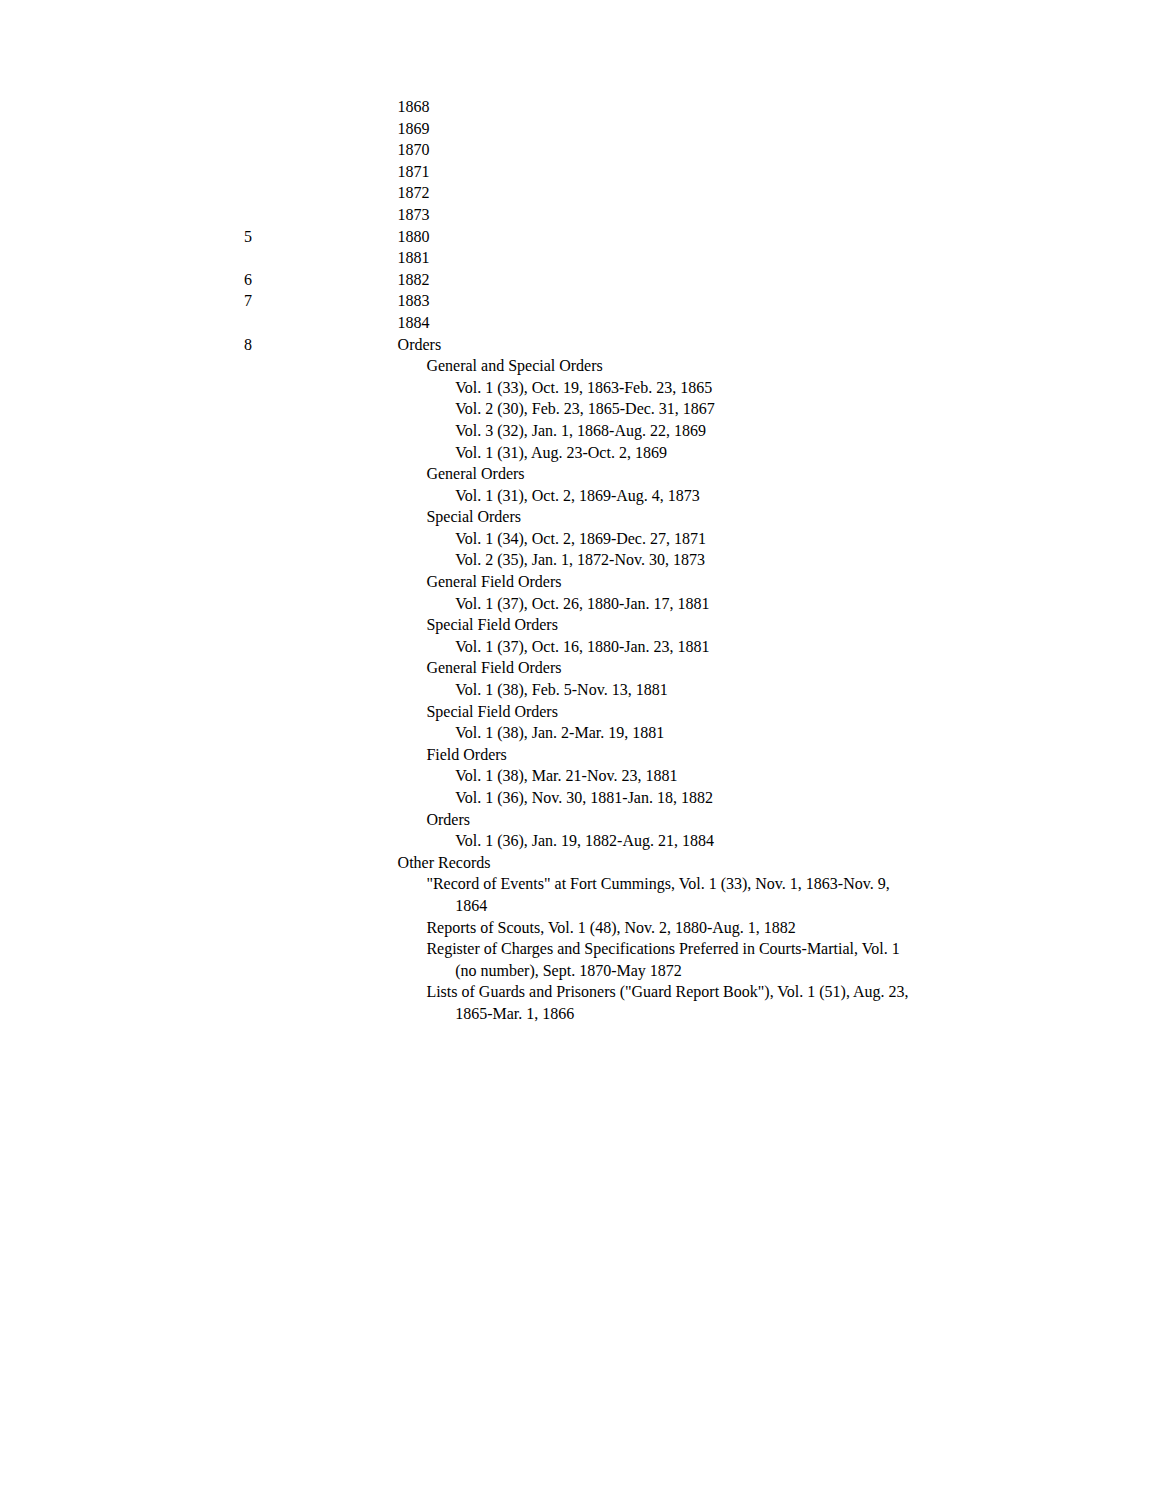1868
1869
1870
1871
1872
1873
5
1880
1881
6
1882
7
1883
1884
8
Orders
General and Special Orders
Vol. 1 (33), Oct. 19, 1863-Feb. 23, 1865
Vol. 2 (30), Feb. 23, 1865-Dec. 31, 1867
Vol. 3 (32), Jan. 1, 1868-Aug. 22, 1869
Vol. 1 (31), Aug. 23-Oct. 2, 1869
General Orders
Vol. 1 (31), Oct. 2, 1869-Aug. 4, 1873
Special Orders
Vol. 1 (34), Oct. 2, 1869-Dec. 27, 1871
Vol. 2 (35), Jan. 1, 1872-Nov. 30, 1873
General Field Orders
Vol. 1 (37), Oct. 26, 1880-Jan. 17, 1881
Special Field Orders
Vol. 1 (37), Oct. 16, 1880-Jan. 23, 1881
General Field Orders
Vol. 1 (38), Feb. 5-Nov. 13, 1881
Special Field Orders
Vol. 1 (38), Jan. 2-Mar. 19, 1881
Field Orders
Vol. 1 (38), Mar. 21-Nov. 23, 1881
Vol. 1 (36), Nov. 30, 1881-Jan. 18, 1882
Orders
Vol. 1 (36), Jan. 19, 1882-Aug. 21, 1884
Other Records
"Record of Events" at Fort Cummings, Vol. 1 (33), Nov. 1, 1863-Nov. 9, 1864
Reports of Scouts, Vol. 1 (48), Nov. 2, 1880-Aug. 1, 1882
Register of Charges and Specifications Preferred in Courts-Martial, Vol. 1 (no number), Sept. 1870-May 1872
Lists of Guards and Prisoners ("Guard Report Book"), Vol. 1 (51), Aug. 23, 1865-Mar. 1, 1866